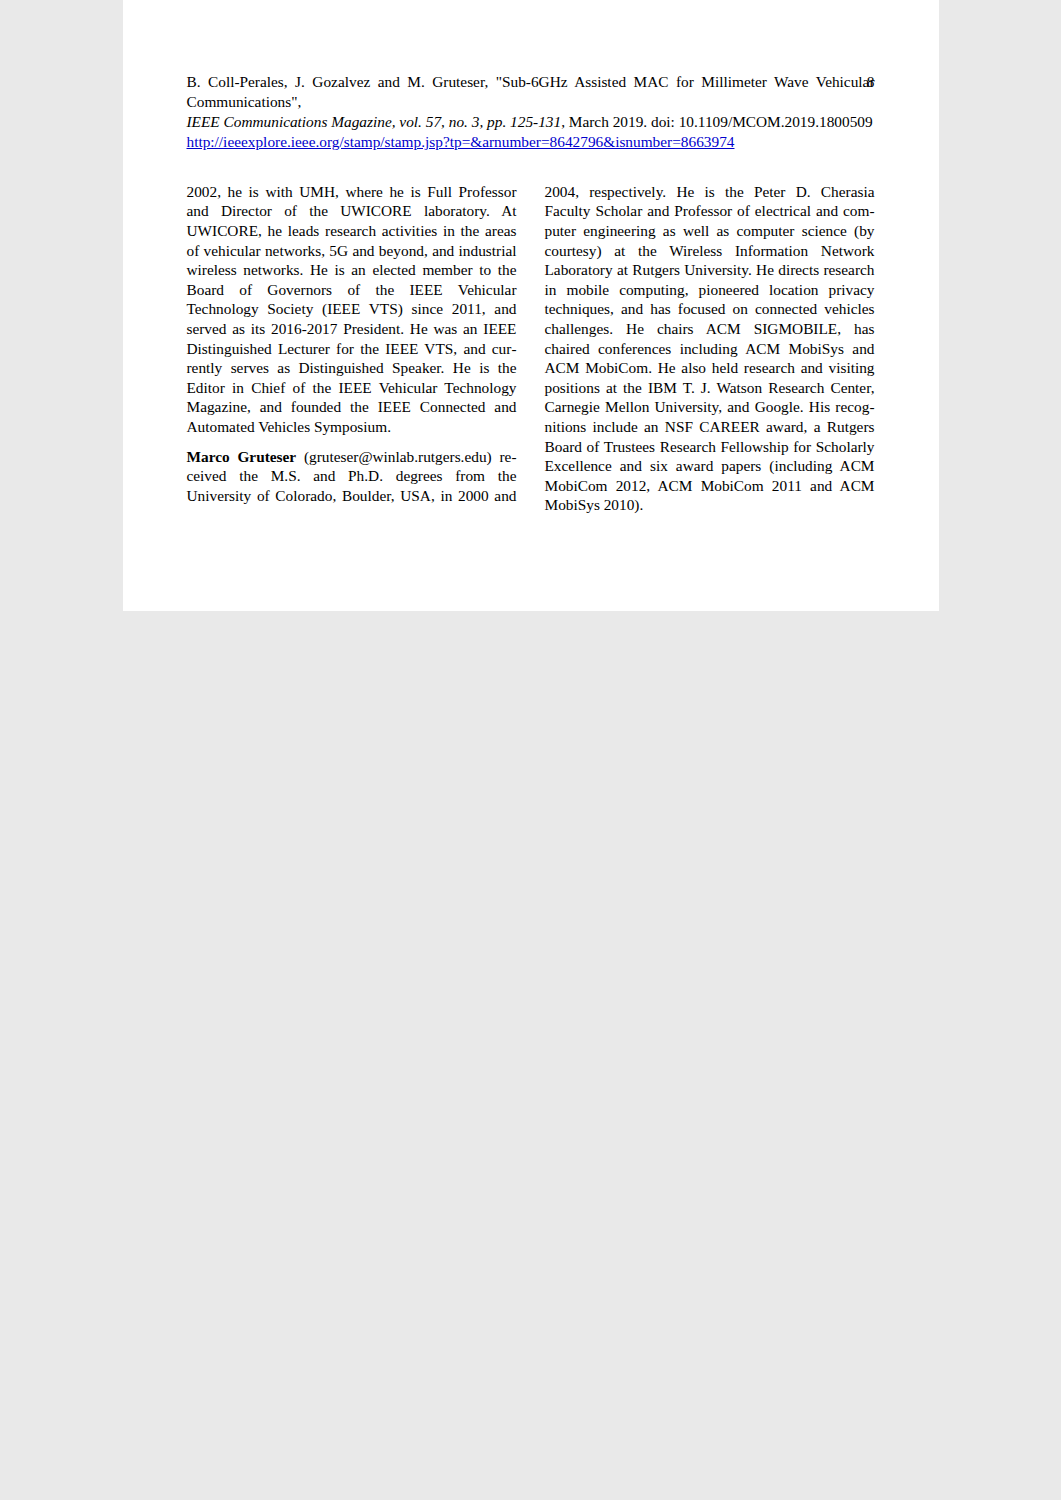8
B. Coll-Perales, J. Gozalvez and M. Gruteser, "Sub-6GHz Assisted MAC for Millimeter Wave Vehicular Communications",
IEEE Communications Magazine, vol. 57, no. 3, pp. 125-131, March 2019. doi: 10.1109/MCOM.2019.1800509
http://ieeexplore.ieee.org/stamp/stamp.jsp?tp=&arnumber=8642796&isnumber=8663974
2002, he is with UMH, where he is Full Professor and Director of the UWICORE laboratory. At UWICORE, he leads research activities in the areas of vehicular networks, 5G and beyond, and industrial wireless networks. He is an elected member to the Board of Governors of the IEEE Vehicular Technology Society (IEEE VTS) since 2011, and served as its 2016-2017 President. He was an IEEE Distinguished Lecturer for the IEEE VTS, and currently serves as Distinguished Speaker. He is the Editor in Chief of the IEEE Vehicular Technology Magazine, and founded the IEEE Connected and Automated Vehicles Symposium.
Marco Gruteser (gruteser@winlab.rutgers.edu) received the M.S. and Ph.D. degrees from the University of Colorado, Boulder, USA, in 2000 and 2004, respectively. He is the Peter D. Cherasia Faculty Scholar and Professor of electrical and computer engineering as well as computer science (by courtesy) at the Wireless Information Network Laboratory at Rutgers University. He directs research in mobile computing, pioneered location privacy techniques, and has focused on connected vehicles challenges. He chairs ACM SIGMOBILE, has chaired conferences including ACM MobiSys and ACM MobiCom. He also held research and visiting positions at the IBM T. J. Watson Research Center, Carnegie Mellon University, and Google. His recognitions include an NSF CAREER award, a Rutgers Board of Trustees Research Fellowship for Scholarly Excellence and six award papers (including ACM MobiCom 2012, ACM MobiCom 2011 and ACM MobiSys 2010).